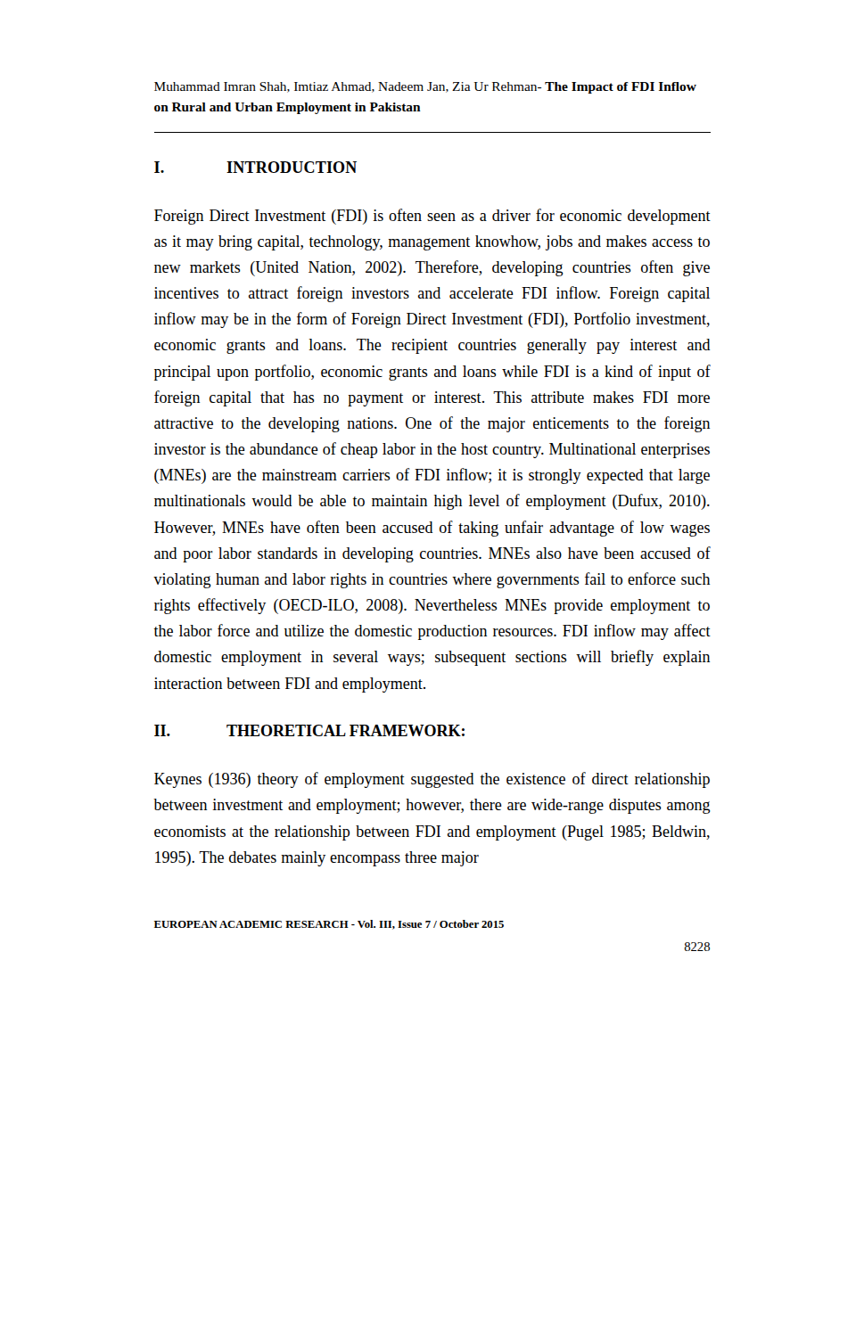Muhammad Imran Shah, Imtiaz Ahmad, Nadeem Jan, Zia Ur Rehman- The Impact of FDI Inflow on Rural and Urban Employment in Pakistan
I. INTRODUCTION
Foreign Direct Investment (FDI) is often seen as a driver for economic development as it may bring capital, technology, management knowhow, jobs and makes access to new markets (United Nation, 2002). Therefore, developing countries often give incentives to attract foreign investors and accelerate FDI inflow. Foreign capital inflow may be in the form of Foreign Direct Investment (FDI), Portfolio investment, economic grants and loans. The recipient countries generally pay interest and principal upon portfolio, economic grants and loans while FDI is a kind of input of foreign capital that has no payment or interest. This attribute makes FDI more attractive to the developing nations. One of the major enticements to the foreign investor is the abundance of cheap labor in the host country. Multinational enterprises (MNEs) are the mainstream carriers of FDI inflow; it is strongly expected that large multinationals would be able to maintain high level of employment (Dufux, 2010). However, MNEs have often been accused of taking unfair advantage of low wages and poor labor standards in developing countries. MNEs also have been accused of violating human and labor rights in countries where governments fail to enforce such rights effectively (OECD-ILO, 2008). Nevertheless MNEs provide employment to the labor force and utilize the domestic production resources. FDI inflow may affect domestic employment in several ways; subsequent sections will briefly explain interaction between FDI and employment.
II. THEORETICAL FRAMEWORK:
Keynes (1936) theory of employment suggested the existence of direct relationship between investment and employment; however, there are wide-range disputes among economists at the relationship between FDI and employment (Pugel 1985; Beldwin, 1995). The debates mainly encompass three major
EUROPEAN ACADEMIC RESEARCH - Vol. III, Issue 7 / October 2015
8228